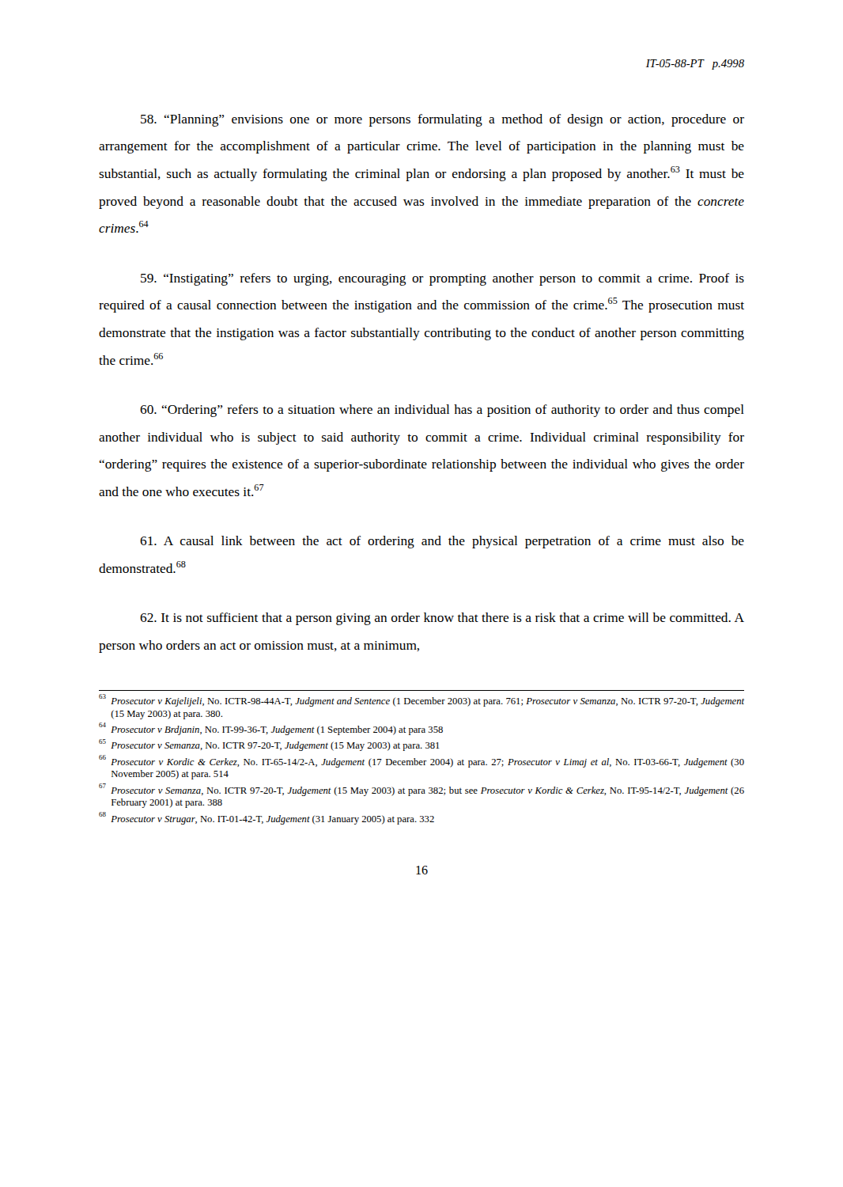IT-05-88-PT p.4998
58. “Planning” envisions one or more persons formulating a method of design or action, procedure or arrangement for the accomplishment of a particular crime. The level of participation in the planning must be substantial, such as actually formulating the criminal plan or endorsing a plan proposed by another.63 It must be proved beyond a reasonable doubt that the accused was involved in the immediate preparation of the concrete crimes.64
59. “Instigating” refers to urging, encouraging or prompting another person to commit a crime. Proof is required of a causal connection between the instigation and the commission of the crime.65 The prosecution must demonstrate that the instigation was a factor substantially contributing to the conduct of another person committing the crime.66
60. “Ordering” refers to a situation where an individual has a position of authority to order and thus compel another individual who is subject to said authority to commit a crime. Individual criminal responsibility for “ordering” requires the existence of a superior-subordinate relationship between the individual who gives the order and the one who executes it.67
61. A causal link between the act of ordering and the physical perpetration of a crime must also be demonstrated.68
62. It is not sufficient that a person giving an order know that there is a risk that a crime will be committed. A person who orders an act or omission must, at a minimum,
63 Prosecutor v Kajelijeli, No. ICTR-98-44A-T, Judgment and Sentence (1 December 2003) at para. 761; Prosecutor v Semanza, No. ICTR 97-20-T, Judgement (15 May 2003) at para. 380.
64 Prosecutor v Brdjanin, No. IT-99-36-T, Judgement (1 September 2004) at para 358
65 Prosecutor v Semanza, No. ICTR 97-20-T, Judgement (15 May 2003) at para. 381
66 Prosecutor v Kordic & Cerkez, No. IT-65-14/2-A, Judgement (17 December 2004) at para. 27; Prosecutor v Limaj et al, No. IT-03-66-T, Judgement (30 November 2005) at para. 514
67 Prosecutor v Semanza, No. ICTR 97-20-T, Judgement (15 May 2003) at para 382; but see Prosecutor v Kordic & Cerkez, No. IT-95-14/2-T, Judgement (26 February 2001) at para. 388
68 Prosecutor v Strugar, No. IT-01-42-T, Judgement (31 January 2005) at para. 332
16